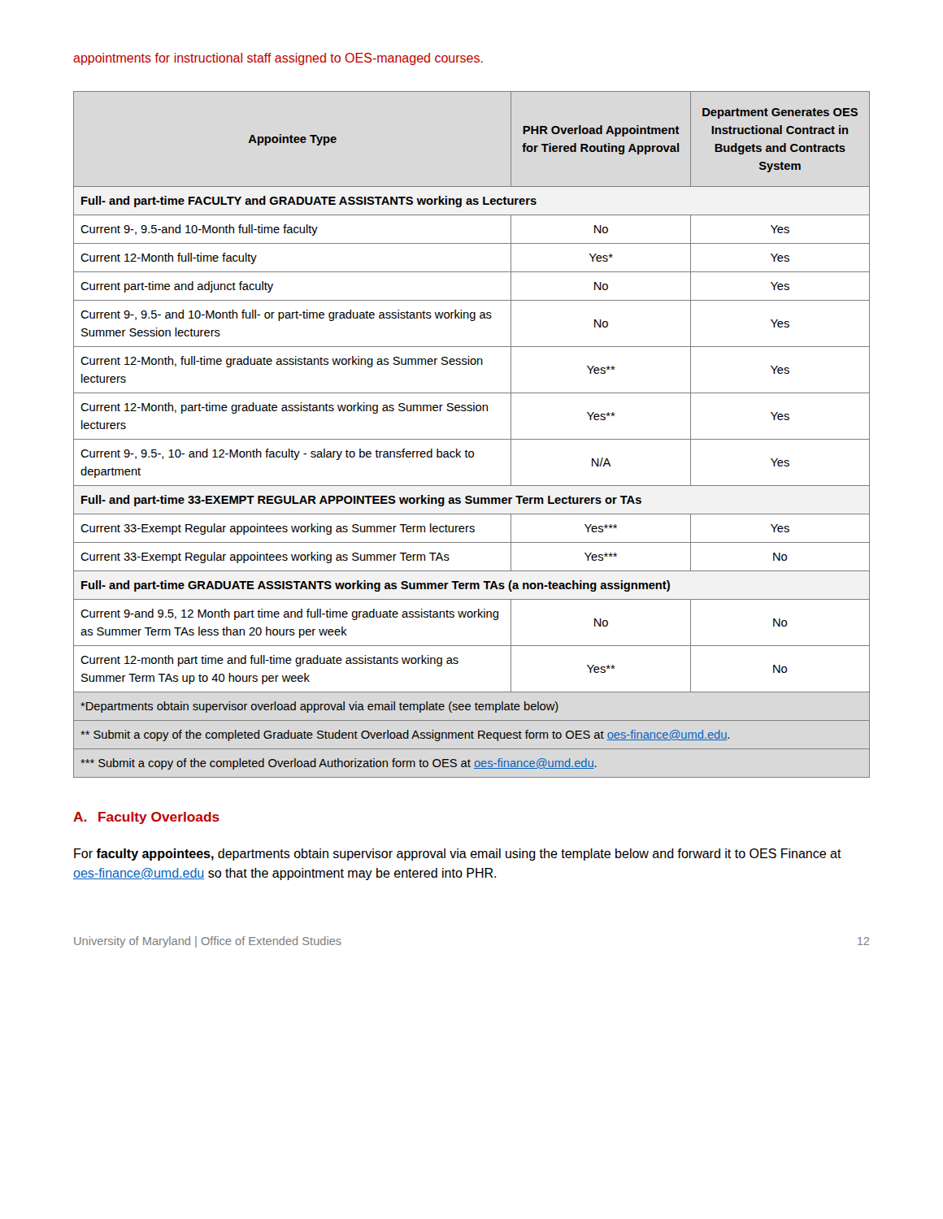appointments for instructional staff assigned to OES-managed courses.
| Appointee Type | PHR Overload Appointment for Tiered Routing Approval | Department Generates OES Instructional Contract in Budgets and Contracts System |
| --- | --- | --- |
| Full- and part-time FACULTY and GRADUATE ASSISTANTS working as Lecturers |
| Current 9-, 9.5-and 10-Month full-time faculty | No | Yes |
| Current 12-Month full-time faculty | Yes* | Yes |
| Current part-time and adjunct faculty | No | Yes |
| Current 9-, 9.5- and 10-Month full- or part-time graduate assistants working as Summer Session lecturers | No | Yes |
| Current 12-Month, full-time graduate assistants working as Summer Session lecturers | Yes** | Yes |
| Current 12-Month, part-time graduate assistants working as Summer Session lecturers | Yes** | Yes |
| Current 9-, 9.5-, 10- and 12-Month faculty - salary to be transferred back to department | N/A | Yes |
| Full- and part-time 33-EXEMPT REGULAR APPOINTEES working as Summer Term Lecturers or TAs |
| Current 33-Exempt Regular appointees working as Summer Term lecturers | Yes*** | Yes |
| Current 33-Exempt Regular appointees working as Summer Term TAs | Yes*** | No |
| Full- and part-time GRADUATE ASSISTANTS working as Summer Term TAs (a non-teaching assignment) |
| Current 9-and 9.5, 12 Month part time and full-time graduate assistants working as Summer Term TAs less than 20 hours per week | No | No |
| Current 12-month part time and full-time graduate assistants working as Summer Term TAs up to 40 hours per week | Yes** | No |
| *Departments obtain supervisor overload approval via email template (see template below) |
| ** Submit a copy of the completed Graduate Student Overload Assignment Request form to OES at oes-finance@umd.edu . |
| *** Submit a copy of the completed Overload Authorization form to OES at oes-finance@umd.edu . |
A. Faculty Overloads
For faculty appointees, departments obtain supervisor approval via email using the template below and forward it to OES Finance at oes-finance@umd.edu so that the appointment may be entered into PHR.
University of Maryland | Office of Extended Studies 12